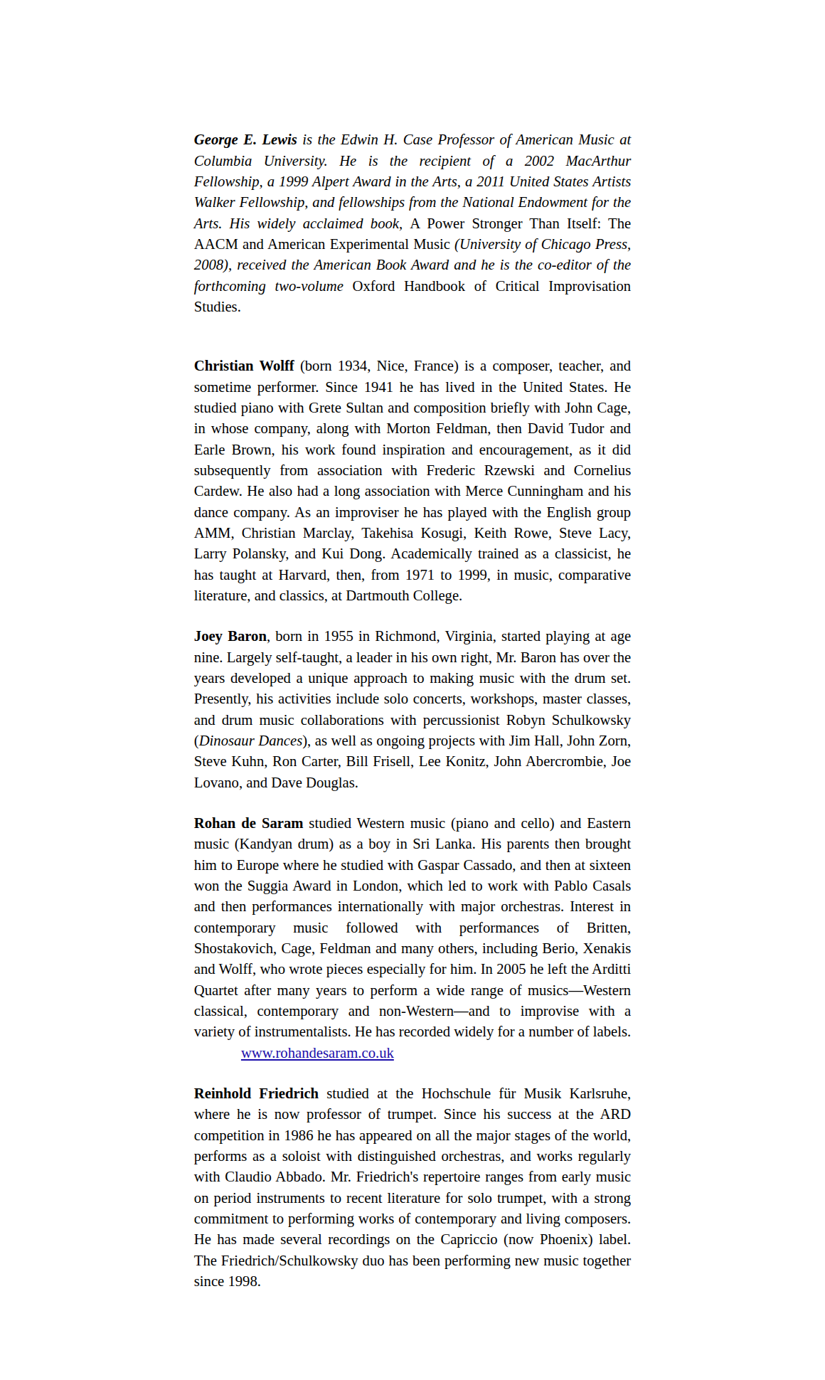George E. Lewis is the Edwin H. Case Professor of American Music at Columbia University. He is the recipient of a 2002 MacArthur Fellowship, a 1999 Alpert Award in the Arts, a 2011 United States Artists Walker Fellowship, and fellowships from the National Endowment for the Arts. His widely acclaimed book, A Power Stronger Than Itself: The AACM and American Experimental Music (University of Chicago Press, 2008), received the American Book Award and he is the co-editor of the forthcoming two-volume Oxford Handbook of Critical Improvisation Studies.
Christian Wolff (born 1934, Nice, France) is a composer, teacher, and sometime performer. Since 1941 he has lived in the United States. He studied piano with Grete Sultan and composition briefly with John Cage, in whose company, along with Morton Feldman, then David Tudor and Earle Brown, his work found inspiration and encouragement, as it did subsequently from association with Frederic Rzewski and Cornelius Cardew. He also had a long association with Merce Cunningham and his dance company. As an improviser he has played with the English group AMM, Christian Marclay, Takehisa Kosugi, Keith Rowe, Steve Lacy, Larry Polansky, and Kui Dong. Academically trained as a classicist, he has taught at Harvard, then, from 1971 to 1999, in music, comparative literature, and classics, at Dartmouth College.
Joey Baron, born in 1955 in Richmond, Virginia, started playing at age nine. Largely self-taught, a leader in his own right, Mr. Baron has over the years developed a unique approach to making music with the drum set. Presently, his activities include solo concerts, workshops, master classes, and drum music collaborations with percussionist Robyn Schulkowsky (Dinosaur Dances), as well as ongoing projects with Jim Hall, John Zorn, Steve Kuhn, Ron Carter, Bill Frisell, Lee Konitz, John Abercrombie, Joe Lovano, and Dave Douglas.
Rohan de Saram studied Western music (piano and cello) and Eastern music (Kandyan drum) as a boy in Sri Lanka. His parents then brought him to Europe where he studied with Gaspar Cassado, and then at sixteen won the Suggia Award in London, which led to work with Pablo Casals and then performances internationally with major orchestras. Interest in contemporary music followed with performances of Britten, Shostakovich, Cage, Feldman and many others, including Berio, Xenakis and Wolff, who wrote pieces especially for him. In 2005 he left the Arditti Quartet after many years to perform a wide range of musics—Western classical, contemporary and non-Western—and to improvise with a variety of instrumentalists. He has recorded widely for a number of labels.www.rohandesaram.co.uk
Reinhold Friedrich studied at the Hochschule für Musik Karlsruhe, where he is now professor of trumpet. Since his success at the ARD competition in 1986 he has appeared on all the major stages of the world, performs as a soloist with distinguished orchestras, and works regularly with Claudio Abbado. Mr. Friedrich's repertoire ranges from early music on period instruments to recent literature for solo trumpet, with a strong commitment to performing works of contemporary and living composers. He has made several recordings on the Capriccio (now Phoenix) label. The Friedrich/Schulkowsky duo has been performing new music together since 1998.